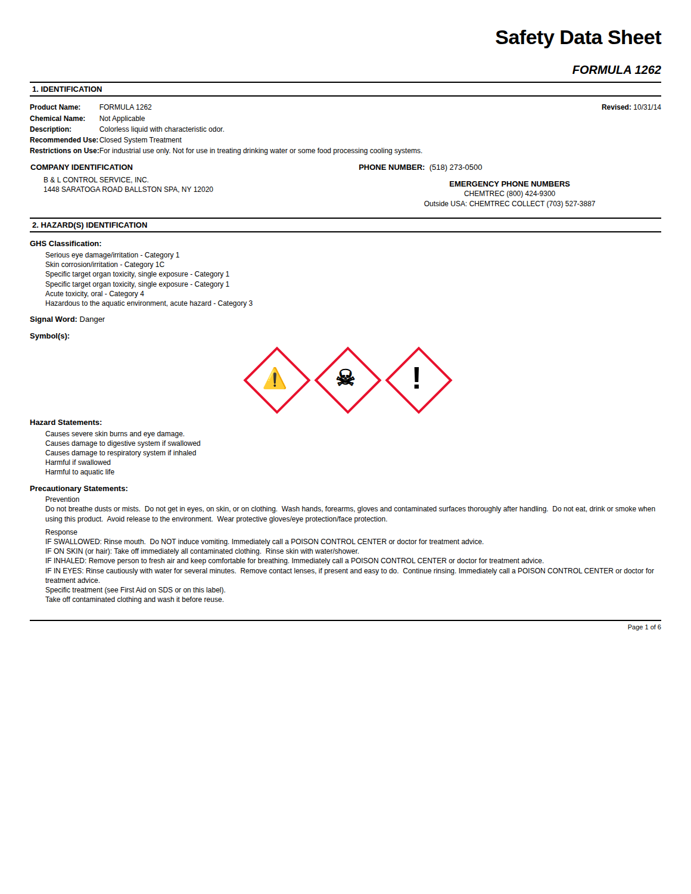Safety Data Sheet
FORMULA 1262
1. IDENTIFICATION
| Product Name: | FORMULA 1262 | Revised: 10/31/14 |
| Chemical Name: | Not Applicable |
| Description: | Colorless liquid with characteristic odor. |
| Recommended Use: | Closed System Treatment |
| Restrictions on Use: | For industrial use only. Not for use in treating drinking water or some food processing cooling systems. |
| COMPANY IDENTIFICATION B & L CONTROL SERVICE, INC. 1448 SARATOGA ROAD BALLSTON SPA, NY 12020 | PHONE NUMBER: (518) 273-0500 EMERGENCY PHONE NUMBERS CHEMTREC (800) 424-9300 Outside USA: CHEMTREC COLLECT (703) 527-3887 |
2. HAZARD(S) IDENTIFICATION
GHS Classification:
Serious eye damage/irritation - Category 1
Skin corrosion/irritation - Category 1C
Specific target organ toxicity, single exposure - Category 1
Specific target organ toxicity, single exposure - Category 1
Acute toxicity, oral - Category 4
Hazardous to the aquatic environment, acute hazard - Category 3
Signal Word: Danger
Symbol(s):
⚠️ ☠ !
Hazard Statements:
Causes severe skin burns and eye damage.
Causes damage to digestive system if swallowed
Causes damage to respiratory system if inhaled
Harmful if swallowed
Harmful to aquatic life
Precautionary Statements:
Prevention
Do not breathe dusts or mists. Do not get in eyes, on skin, or on clothing. Wash hands, forearms, gloves and contaminated surfaces thoroughly after handling. Do not eat, drink or smoke when using this product. Avoid release to the environment. Wear protective gloves/eye protection/face protection.
Response
IF SWALLOWED: Rinse mouth. Do NOT induce vomiting. Immediately call a POISON CONTROL CENTER or doctor for treatment advice.
IF ON SKIN (or hair): Take off immediately all contaminated clothing. Rinse skin with water/shower.
IF INHALED: Remove person to fresh air and keep comfortable for breathing. Immediately call a POISON CONTROL CENTER or doctor for treatment advice.
IF IN EYES: Rinse cautiously with water for several minutes. Remove contact lenses, if present and easy to do. Continue rinsing. Immediately call a POISON CONTROL CENTER or doctor for treatment advice.
Specific treatment (see First Aid on SDS or on this label).
Take off contaminated clothing and wash it before reuse.
Page 1 of 6